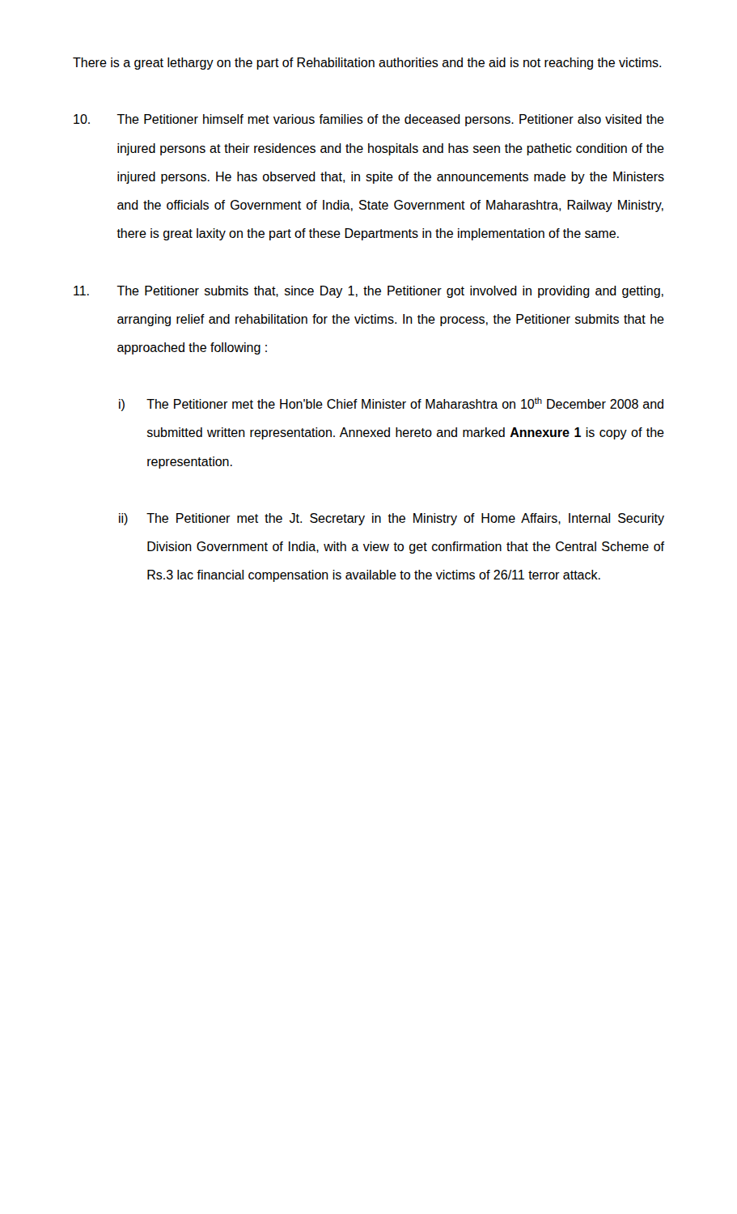There is a great lethargy on the part of Rehabilitation authorities and the aid is not reaching the victims.
10.
The Petitioner himself met various families of the deceased persons. Petitioner also visited the injured persons at their residences and the hospitals and has seen the pathetic condition of the injured persons. He has observed that, in spite of the announcements made by the Ministers and the officials of Government of India, State Government of Maharashtra, Railway Ministry, there is great laxity on the part of these Departments in the implementation of the same.
11.
The Petitioner submits that, since Day 1, the Petitioner got involved in providing and getting, arranging relief and rehabilitation for the victims. In the process, the Petitioner submits that he approached the following :
i) The Petitioner met the Hon'ble Chief Minister of Maharashtra on 10th December 2008 and submitted written representation. Annexed hereto and marked Annexure 1 is copy of the representation.
ii) The Petitioner met the Jt. Secretary in the Ministry of Home Affairs, Internal Security Division Government of India, with a view to get confirmation that the Central Scheme of Rs.3 lac financial compensation is available to the victims of 26/11 terror attack.